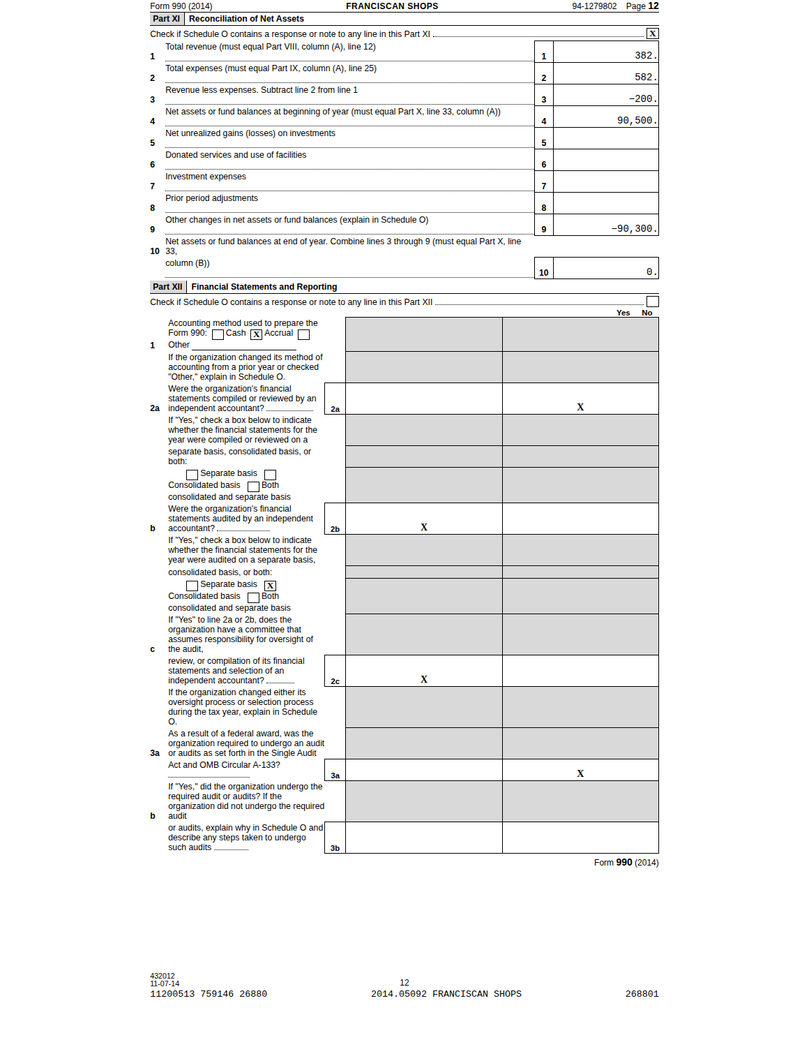Form 990 (2014)
FRANCISCAN SHOPS
94-1279802 Page 12
Part XI
Reconciliation of Net Assets
Check if Schedule O contains a response or note to any line in this Part XI X
| 1 | Total revenue (must equal Part VIII, column (A), line 12) | 1 | 382. |
| 2 | Total expenses (must equal Part IX, column (A), line 25) | 2 | 582. |
| 3 | Revenue less expenses. Subtract line 2 from line 1 | 3 | −200. |
| 4 | Net assets or fund balances at beginning of year (must equal Part X, line 33, column (A)) | 4 | 90,500. |
| 5 | Net unrealized gains (losses) on investments | 5 | |
| 6 | Donated services and use of facilities | 6 | |
| 7 | Investment expenses | 7 | |
| 8 | Prior period adjustments | 8 | |
| 9 | Other changes in net assets or fund balances (explain in Schedule O) | 9 | −90,300. |
| 10 | Net assets or fund balances at end of year. Combine lines 3 through 9 (must equal Part X, line 33, | | |
| | column (B)) | 10 | 0. |
Part XII
Financial Statements and Reporting
Check if Schedule O contains a response or note to any line in this Part XII
Yes No
| 1 | Accounting method used to prepare the Form 990: Cash X Accrual Other | | | |
| | If the organization changed its method of accounting from a prior year or checked "Other," explain in Schedule O. | | | |
| 2a | Were the organization's financial statements compiled or reviewed by an independent accountant? | 2a | | X |
| | If "Yes," check a box below to indicate whether the financial statements for the year were compiled or reviewed on a | | | |
| | separate basis, consolidated basis, or both: | | | |
| | Separate basis Consolidated basis Both consolidated and separate basis | | | |
| b | Were the organization's financial statements audited by an independent accountant? | 2b | X | |
| | If "Yes," check a box below to indicate whether the financial statements for the year were audited on a separate basis, | | | |
| | consolidated basis, or both: | | | |
| | Separate basis X Consolidated basis Both consolidated and separate basis | | | |
| c | If "Yes" to line 2a or 2b, does the organization have a committee that assumes responsibility for oversight of the audit, | | | |
| | review, or compilation of its financial statements and selection of an independent accountant? | 2c | X | |
| | If the organization changed either its oversight process or selection process during the tax year, explain in Schedule O. | | | |
| 3a | As a result of a federal award, was the organization required to undergo an audit or audits as set forth in the Single Audit | | | |
| | Act and OMB Circular A-133? | 3a | | X |
| b | If "Yes," did the organization undergo the required audit or audits? If the organization did not undergo the required audit | | | |
| | or audits, explain why in Schedule O and describe any steps taken to undergo such audits | 3b | | |
Form 990 (2014)
432012
11-07-14
12
11200513 759146 26880 2014.05092 FRANCISCAN SHOPS 268801